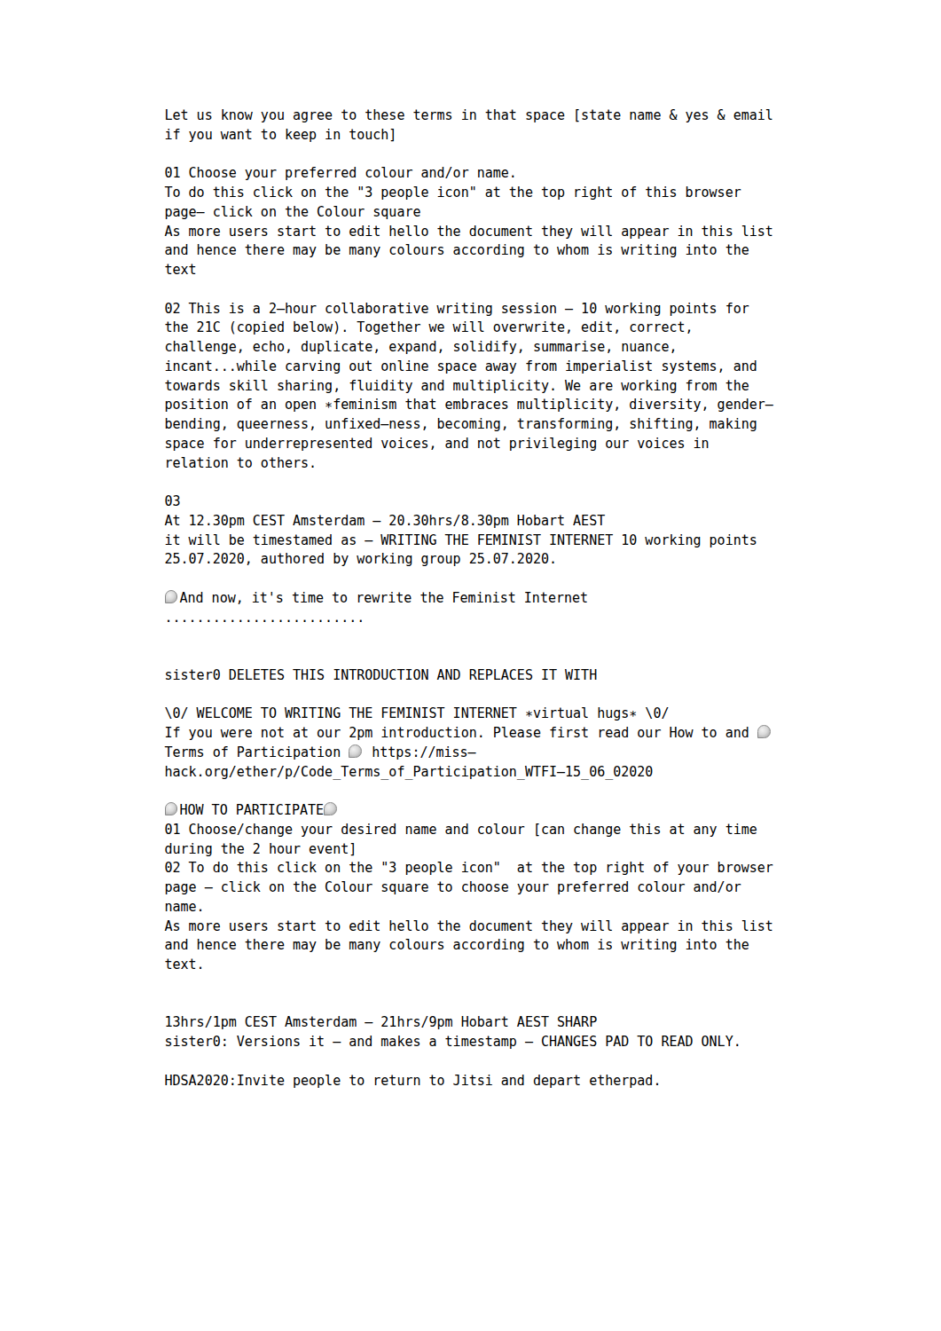Let us know you agree to these terms in that space [state name & yes & email if you want to keep in touch]
01 Choose your preferred colour and/or name. To do this click on the "3 people icon" at the top right of this browser page– click on the Colour square As more users start to edit hello the document they will appear in this list and hence there may be many colours according to whom is writing into the text
02 This is a 2–hour collaborative writing session – 10 working points for the 21C (copied below). Together we will overwrite, edit, correct, challenge, echo, duplicate, expand, solidify, summarise, nuance, incant...while carving out online space away from imperialist systems, and towards skill sharing, fluidity and multiplicity. We are working from the position of an open ∗feminism that embraces multiplicity, diversity, gender–bending, queerness, unfixed–ness, becoming, transforming, shifting, making space for underrepresented voices, and not privileging our voices in relation to others.
03
At 12.30pm CEST Amsterdam – 20.30hrs/8.30pm Hobart AEST it will be timestamed as – WRITING THE FEMINIST INTERNET 10 working points 25.07.2020, authored by working group 25.07.2020.
And now, it's time to rewrite the Feminist Internet .........................
sister0 DELETES THIS INTRODUCTION AND REPLACES IT WITH
\0/ WELCOME TO WRITING THE FEMINIST INTERNET ∗virtual hugs∗ \0/ If you were not at our 2pm introduction. Please first read our How to and Terms of Participation https://miss–hack.org/ether/p/Code_Terms_of_Participation_WTFI–15_06_02020
HOW TO PARTICIPATE
01 Choose/change your desired name and colour [can change this at any time during the 2 hour event] 02 To do this click on the "3 people icon" at the top right of your browser page – click on the Colour square to choose your preferred colour and/or name. As more users start to edit hello the document they will appear in this list and hence there may be many colours according to whom is writing into the text.
13hrs/1pm CEST Amsterdam – 21hrs/9pm Hobart AEST SHARP sister0: Versions it – and makes a timestamp – CHANGES PAD TO READ ONLY.
HDSA2020:Invite people to return to Jitsi and depart etherpad.